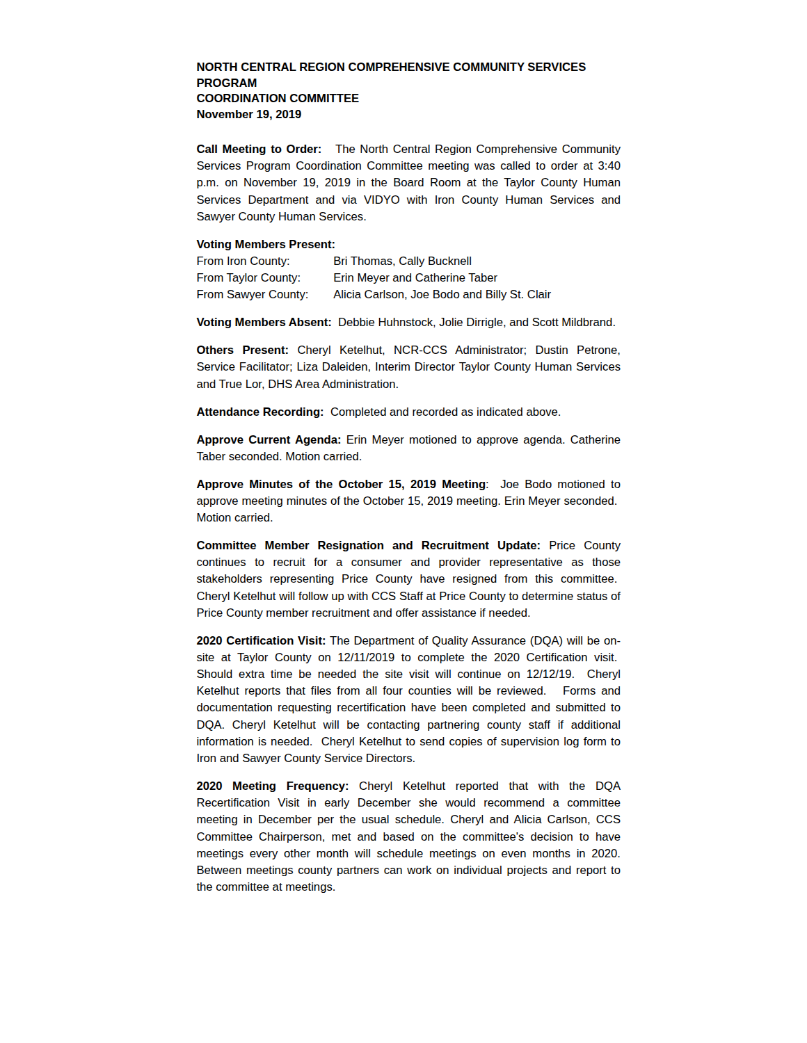NORTH CENTRAL REGION COMPREHENSIVE COMMUNITY SERVICES PROGRAM COORDINATION COMMITTEE November 19, 2019
Call Meeting to Order: The North Central Region Comprehensive Community Services Program Coordination Committee meeting was called to order at 3:40 p.m. on November 19, 2019 in the Board Room at the Taylor County Human Services Department and via VIDYO with Iron County Human Services and Sawyer County Human Services.
Voting Members Present:
From Iron County: Bri Thomas, Cally Bucknell
From Taylor County: Erin Meyer and Catherine Taber
From Sawyer County: Alicia Carlson, Joe Bodo and Billy St. Clair
Voting Members Absent: Debbie Huhnstock, Jolie Dirrigle, and Scott Mildbrand.
Others Present: Cheryl Ketelhut, NCR-CCS Administrator; Dustin Petrone, Service Facilitator; Liza Daleiden, Interim Director Taylor County Human Services and True Lor, DHS Area Administration.
Attendance Recording: Completed and recorded as indicated above.
Approve Current Agenda: Erin Meyer motioned to approve agenda. Catherine Taber seconded. Motion carried.
Approve Minutes of the October 15, 2019 Meeting: Joe Bodo motioned to approve meeting minutes of the October 15, 2019 meeting. Erin Meyer seconded. Motion carried.
Committee Member Resignation and Recruitment Update: Price County continues to recruit for a consumer and provider representative as those stakeholders representing Price County have resigned from this committee. Cheryl Ketelhut will follow up with CCS Staff at Price County to determine status of Price County member recruitment and offer assistance if needed.
2020 Certification Visit: The Department of Quality Assurance (DQA) will be on-site at Taylor County on 12/11/2019 to complete the 2020 Certification visit. Should extra time be needed the site visit will continue on 12/12/19. Cheryl Ketelhut reports that files from all four counties will be reviewed. Forms and documentation requesting recertification have been completed and submitted to DQA. Cheryl Ketelhut will be contacting partnering county staff if additional information is needed. Cheryl Ketelhut to send copies of supervision log form to Iron and Sawyer County Service Directors.
2020 Meeting Frequency: Cheryl Ketelhut reported that with the DQA Recertification Visit in early December she would recommend a committee meeting in December per the usual schedule. Cheryl and Alicia Carlson, CCS Committee Chairperson, met and based on the committee's decision to have meetings every other month will schedule meetings on even months in 2020. Between meetings county partners can work on individual projects and report to the committee at meetings.